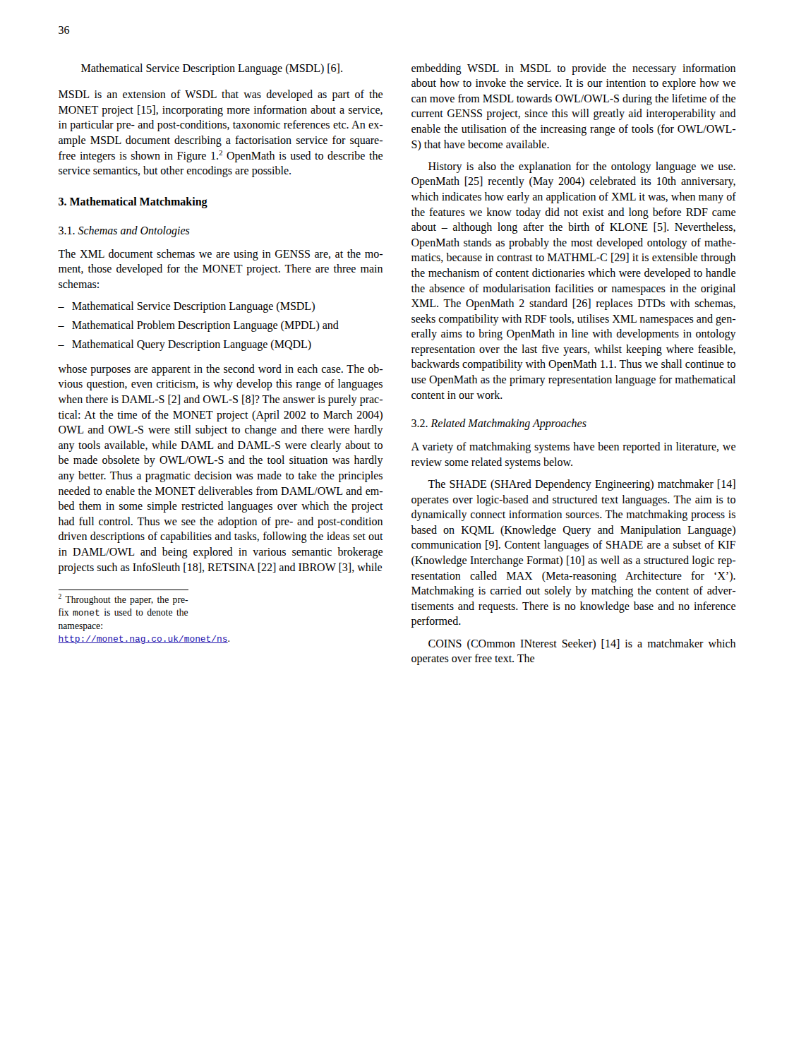36
Mathematical Service Description Language (MSDL) [6].
MSDL is an extension of WSDL that was developed as part of the MONET project [15], incorporating more information about a service, in particular pre- and post-conditions, taxonomic references etc. An example MSDL document describing a factorisation service for square-free integers is shown in Figure 1.2 OpenMath is used to describe the service semantics, but other encodings are possible.
3. Mathematical Matchmaking
3.1. Schemas and Ontologies
The XML document schemas we are using in GENSS are, at the moment, those developed for the MONET project. There are three main schemas:
Mathematical Service Description Language (MSDL)
Mathematical Problem Description Language (MPDL) and
Mathematical Query Description Language (MQDL)
whose purposes are apparent in the second word in each case. The obvious question, even criticism, is why develop this range of languages when there is DAML-S [2] and OWL-S [8]? The answer is purely practical: At the time of the MONET project (April 2002 to March 2004) OWL and OWL-S were still subject to change and there were hardly any tools available, while DAML and DAML-S were clearly about to be made obsolete by OWL/OWL-S and the tool situation was hardly any better. Thus a pragmatic decision was made to take the principles needed to enable the MONET deliverables from DAML/OWL and embed them in some simple restricted languages over which the project had full control. Thus we see the adoption of pre- and post-condition driven descriptions of capabilities and tasks, following the ideas set out in DAML/OWL and being explored in various semantic brokerage projects such as InfoSleuth [18], RETSINA [22] and IBROW [3], while
2 Throughout the paper, the prefix monet is used to denote the namespace: http://monet.nag.co.uk/monet/ns.
embedding WSDL in MSDL to provide the necessary information about how to invoke the service. It is our intention to explore how we can move from MSDL towards OWL/OWL-S during the lifetime of the current GENSS project, since this will greatly aid interoperability and enable the utilisation of the increasing range of tools (for OWL/OWL-S) that have become available.
History is also the explanation for the ontology language we use. OpenMath [25] recently (May 2004) celebrated its 10th anniversary, which indicates how early an application of XML it was, when many of the features we know today did not exist and long before RDF came about – although long after the birth of KLONE [5]. Nevertheless, OpenMath stands as probably the most developed ontology of mathematics, because in contrast to MATHML-C [29] it is extensible through the mechanism of content dictionaries which were developed to handle the absence of modularisation facilities or namespaces in the original XML. The OpenMath 2 standard [26] replaces DTDs with schemas, seeks compatibility with RDF tools, utilises XML namespaces and generally aims to bring OpenMath in line with developments in ontology representation over the last five years, whilst keeping where feasible, backwards compatibility with OpenMath 1.1. Thus we shall continue to use OpenMath as the primary representation language for mathematical content in our work.
3.2. Related Matchmaking Approaches
A variety of matchmaking systems have been reported in literature, we review some related systems below.
The SHADE (SHAred Dependency Engineering) matchmaker [14] operates over logic-based and structured text languages. The aim is to dynamically connect information sources. The matchmaking process is based on KQML (Knowledge Query and Manipulation Language) communication [9]. Content languages of SHADE are a subset of KIF (Knowledge Interchange Format) [10] as well as a structured logic representation called MAX (Meta-reasoning Architecture for ‘X’). Matchmaking is carried out solely by matching the content of advertisements and requests. There is no knowledge base and no inference performed.
COINS (COmmon INterest Seeker) [14] is a matchmaker which operates over free text. The